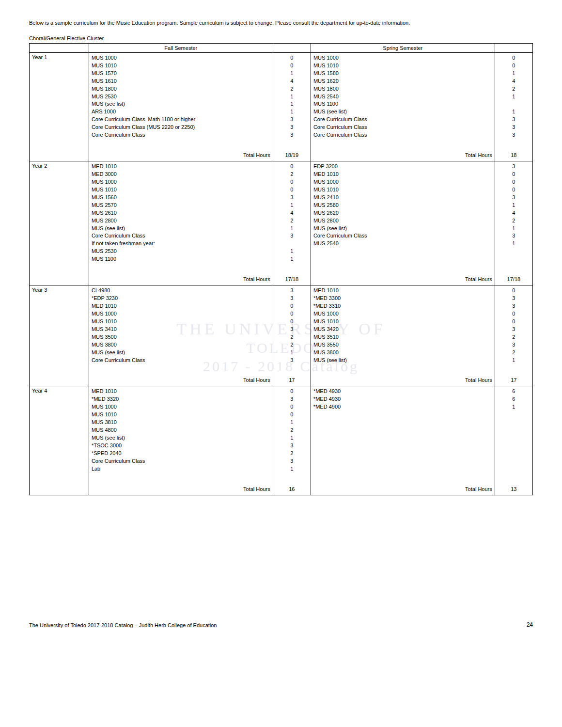THE UNIVERSITY OF
TOLEDO
2017 - 2018 Catalog
Below is a sample curriculum for the Music Education program. Sample curriculum is subject to change. Please consult the department for up-to-date information.
Choral/General Elective Cluster
| | Fall Semester | | Spring Semester | |
| --- | --- | --- | --- | --- |
| Year 1 | MUS 1000 MUS 1010 MUS 1570 MUS 1610 MUS 1800 MUS 2530 MUS (see list) ARS 1000 Core Curriculum Class Math 1180 or higher Core Curriculum Class (MUS 2220 or 2250) Core Curriculum Class Total Hours | 0 0 1 4 2 1 1 1 3 3 3 18/19 | MUS 1000 MUS 1010 MUS 1580 MUS 1620 MUS 1800 MUS 2540 MUS 1100 MUS (see list) Core Curriculum Class Core Curriculum Class Core Curriculum Class Total Hours | 0 0 1 4 2 1 1 3 3 3 18 |
| Year 2 | MED 1010 MED 3000 MUS 1000 MUS 1010 MUS 1560 MUS 2570 MUS 2610 MUS 2800 MUS (see list) Core Curriculum Class If not taken freshman year: MUS 2530 MUS 1100 Total Hours | 0 2 0 0 3 1 4 2 1 3 1 1 17/18 | EDP 3200 MED 1010 MUS 1000 MUS 1010 MUS 2410 MUS 2580 MUS 2620 MUS 2800 MUS (see list) Core Curriculum Class MUS 2540 Total Hours | 3 0 0 0 3 1 4 2 1 3 1 17/18 |
| Year 3 | CI 4980 *EDP 3230 MED 1010 MUS 1000 MUS 1010 MUS 3410 MUS 3500 MUS 3800 MUS (see list) Core Curriculum Class Total Hours | 3 3 0 0 0 3 2 2 1 3 17 | MED 1010 *MED 3300 *MED 3310 MUS 1000 MUS 1010 MUS 3420 MUS 3510 MUS 3550 MUS 3800 MUS (see list) Total Hours | 0 3 3 0 0 3 2 3 2 1 17 |
| Year 4 | MED 1010 *MED 3320 MUS 1000 MUS 1010 MUS 3810 MUS 4800 MUS (see list) *TSOC 3000 *SPED 2040 Core Curriculum Class Lab Total Hours | 0 3 0 0 1 2 1 3 2 3 1 16 | *MED 4930 *MED 4930 *MED 4900 Total Hours | 6 6 1 13 |
The University of Toledo 2017-2018 Catalog – Judith Herb College of Education 24